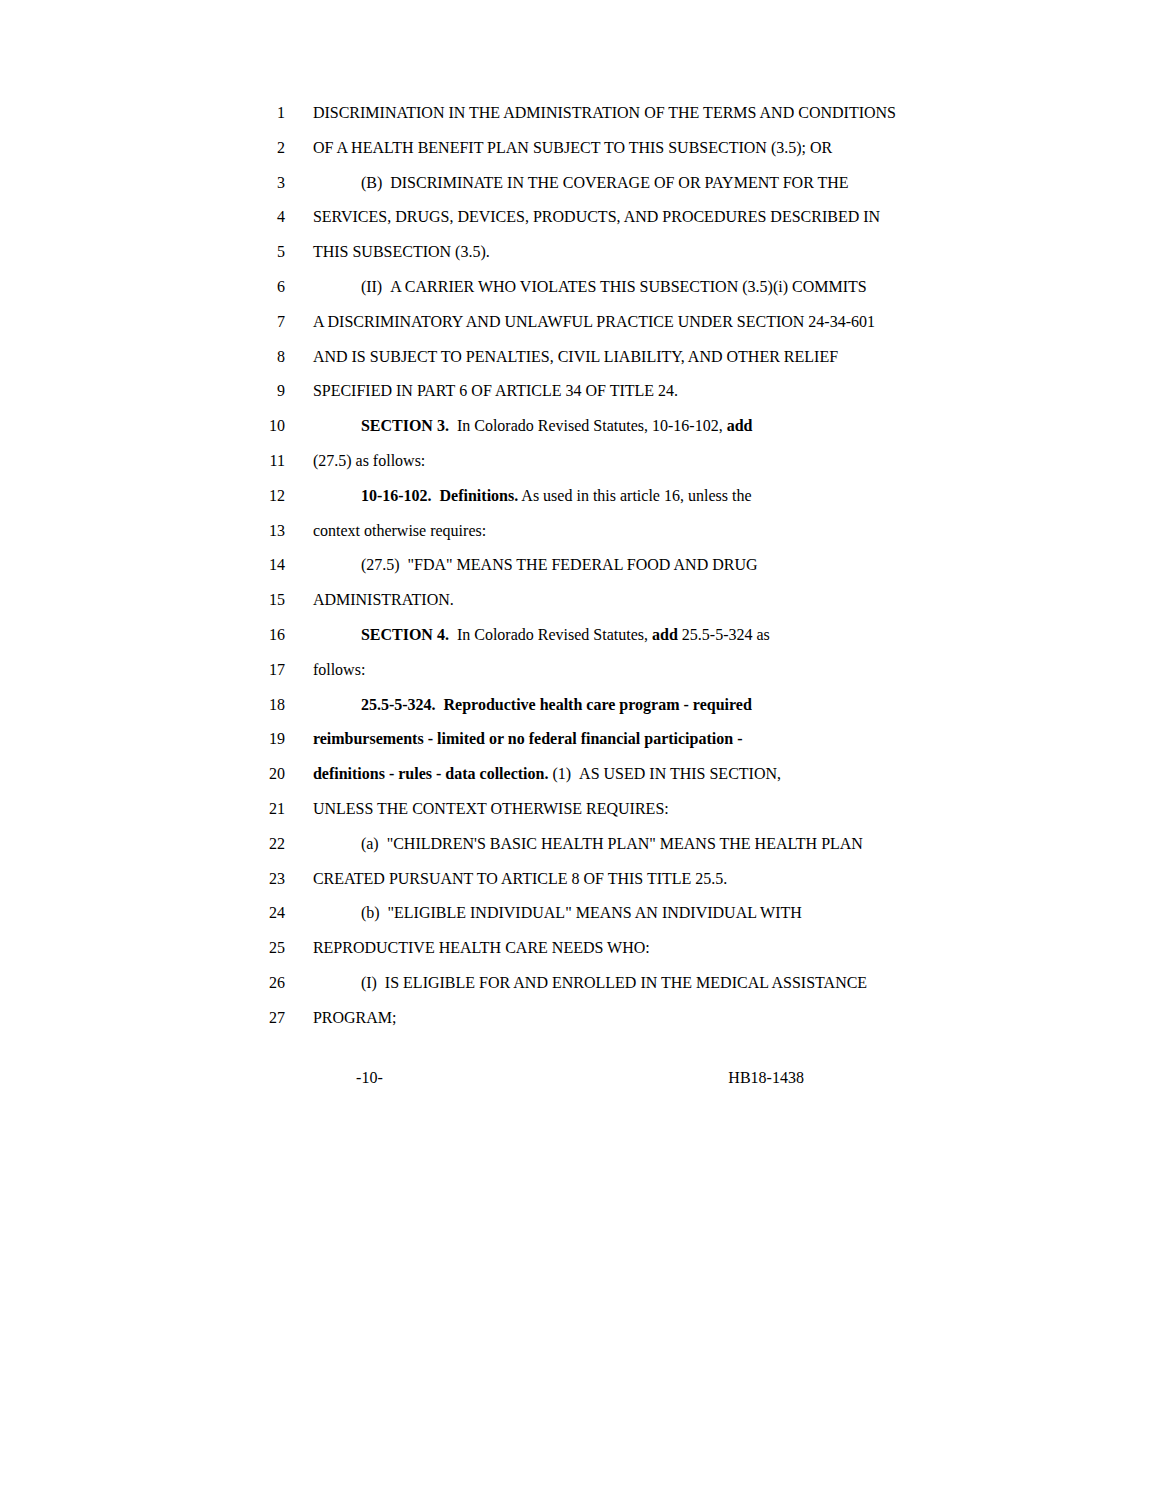| 1 | DISCRIMINATION IN THE ADMINISTRATION OF THE TERMS AND CONDITIONS |
| 2 | OF A HEALTH BENEFIT PLAN SUBJECT TO THIS SUBSECTION (3.5); OR |
| 3 | (B) DISCRIMINATE IN THE COVERAGE OF OR PAYMENT FOR THE |
| 4 | SERVICES, DRUGS, DEVICES, PRODUCTS, AND PROCEDURES DESCRIBED IN |
| 5 | THIS SUBSECTION (3.5). |
| 6 | (II) A CARRIER WHO VIOLATES THIS SUBSECTION (3.5)(i) COMMITS |
| 7 | A DISCRIMINATORY AND UNLAWFUL PRACTICE UNDER SECTION 24-34-601 |
| 8 | AND IS SUBJECT TO PENALTIES, CIVIL LIABILITY, AND OTHER RELIEF |
| 9 | SPECIFIED IN PART 6 OF ARTICLE 34 OF TITLE 24. |
| 10 | SECTION 3. In Colorado Revised Statutes, 10-16-102, add |
| 11 | (27.5) as follows: |
| 12 | 10-16-102. Definitions. As used in this article 16, unless the |
| 13 | context otherwise requires: |
| 14 | (27.5) "FDA" MEANS THE FEDERAL FOOD AND DRUG |
| 15 | ADMINISTRATION. |
| 16 | SECTION 4. In Colorado Revised Statutes, add 25.5-5-324 as |
| 17 | follows: |
| 18 | 25.5-5-324. Reproductive health care program - required |
| 19 | reimbursements - limited or no federal financial participation - |
| 20 | definitions - rules - data collection. (1) AS USED IN THIS SECTION, |
| 21 | UNLESS THE CONTEXT OTHERWISE REQUIRES: |
| 22 | (a) " CHILDREN'S BASIC HEALTH PLAN " MEANS THE HEALTH PLAN |
| 23 | CREATED PURSUANT TO ARTICLE 8 OF THIS TITLE 25.5. |
| 24 | (b) " ELIGIBLE INDIVIDUAL " MEANS AN INDIVIDUAL WITH |
| 25 | REPRODUCTIVE HEALTH CARE NEEDS WHO: |
| 26 | (I) IS ELIGIBLE FOR AND ENROLLED IN THE MEDICAL ASSISTANCE |
| 27 | PROGRAM; |
-10- HB18-1438